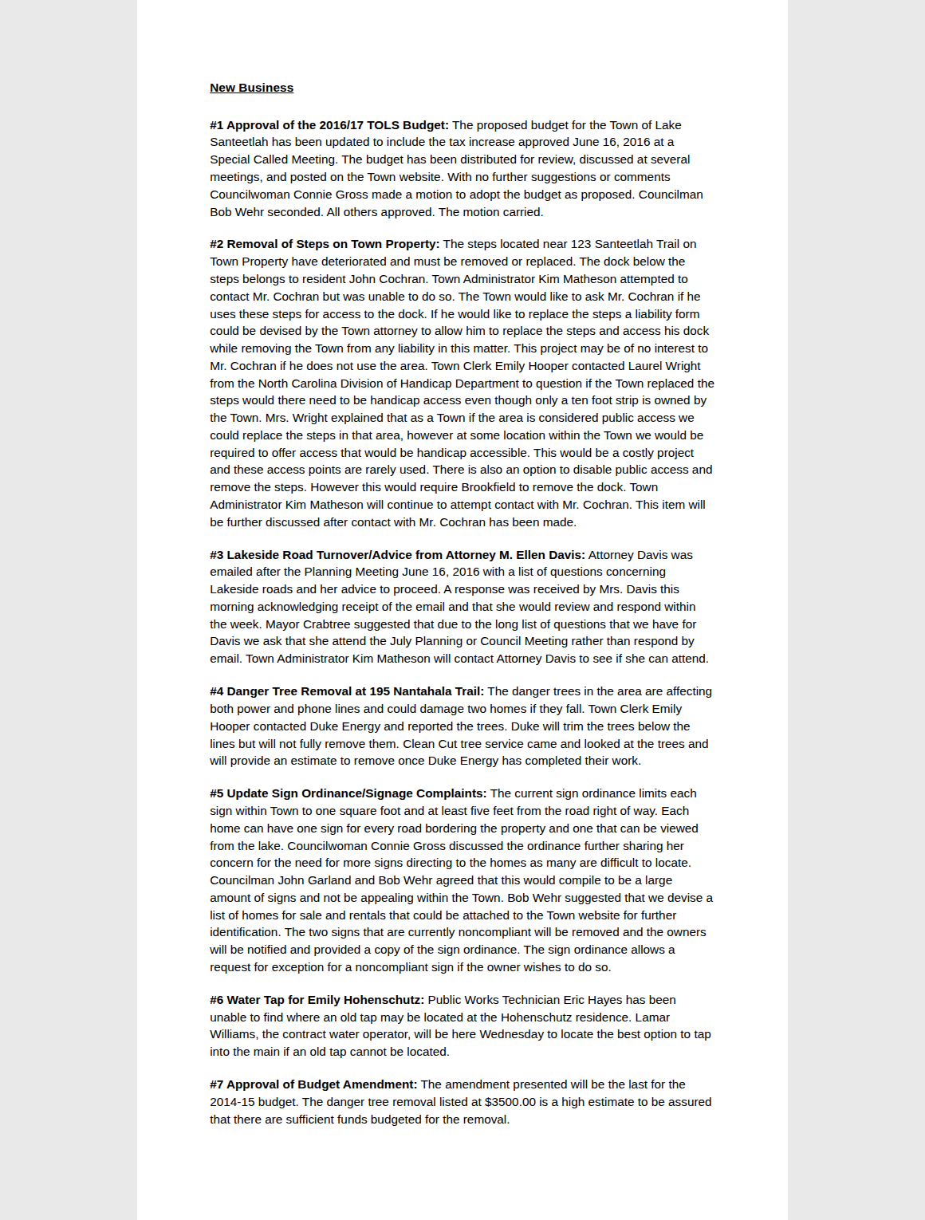New Business
#1 Approval of the 2016/17 TOLS Budget: The proposed budget for the Town of Lake Santeetlah has been updated to include the tax increase approved June 16, 2016 at a Special Called Meeting. The budget has been distributed for review, discussed at several meetings, and posted on the Town website. With no further suggestions or comments Councilwoman Connie Gross made a motion to adopt the budget as proposed. Councilman Bob Wehr seconded. All others approved. The motion carried.
#2 Removal of Steps on Town Property: The steps located near 123 Santeetlah Trail on Town Property have deteriorated and must be removed or replaced. The dock below the steps belongs to resident John Cochran. Town Administrator Kim Matheson attempted to contact Mr. Cochran but was unable to do so. The Town would like to ask Mr. Cochran if he uses these steps for access to the dock. If he would like to replace the steps a liability form could be devised by the Town attorney to allow him to replace the steps and access his dock while removing the Town from any liability in this matter. This project may be of no interest to Mr. Cochran if he does not use the area. Town Clerk Emily Hooper contacted Laurel Wright from the North Carolina Division of Handicap Department to question if the Town replaced the steps would there need to be handicap access even though only a ten foot strip is owned by the Town. Mrs. Wright explained that as a Town if the area is considered public access we could replace the steps in that area, however at some location within the Town we would be required to offer access that would be handicap accessible. This would be a costly project and these access points are rarely used. There is also an option to disable public access and remove the steps. However this would require Brookfield to remove the dock. Town Administrator Kim Matheson will continue to attempt contact with Mr. Cochran. This item will be further discussed after contact with Mr. Cochran has been made.
#3 Lakeside Road Turnover/Advice from Attorney M. Ellen Davis: Attorney Davis was emailed after the Planning Meeting June 16, 2016 with a list of questions concerning Lakeside roads and her advice to proceed. A response was received by Mrs. Davis this morning acknowledging receipt of the email and that she would review and respond within the week. Mayor Crabtree suggested that due to the long list of questions that we have for Davis we ask that she attend the July Planning or Council Meeting rather than respond by email. Town Administrator Kim Matheson will contact Attorney Davis to see if she can attend.
#4 Danger Tree Removal at 195 Nantahala Trail: The danger trees in the area are affecting both power and phone lines and could damage two homes if they fall. Town Clerk Emily Hooper contacted Duke Energy and reported the trees. Duke will trim the trees below the lines but will not fully remove them. Clean Cut tree service came and looked at the trees and will provide an estimate to remove once Duke Energy has completed their work.
#5 Update Sign Ordinance/Signage Complaints: The current sign ordinance limits each sign within Town to one square foot and at least five feet from the road right of way. Each home can have one sign for every road bordering the property and one that can be viewed from the lake. Councilwoman Connie Gross discussed the ordinance further sharing her concern for the need for more signs directing to the homes as many are difficult to locate. Councilman John Garland and Bob Wehr agreed that this would compile to be a large amount of signs and not be appealing within the Town. Bob Wehr suggested that we devise a list of homes for sale and rentals that could be attached to the Town website for further identification. The two signs that are currently noncompliant will be removed and the owners will be notified and provided a copy of the sign ordinance. The sign ordinance allows a request for exception for a noncompliant sign if the owner wishes to do so.
#6 Water Tap for Emily Hohenschutz: Public Works Technician Eric Hayes has been unable to find where an old tap may be located at the Hohenschutz residence. Lamar Williams, the contract water operator, will be here Wednesday to locate the best option to tap into the main if an old tap cannot be located.
#7 Approval of Budget Amendment: The amendment presented will be the last for the 2014-15 budget. The danger tree removal listed at $3500.00 is a high estimate to be assured that there are sufficient funds budgeted for the removal.